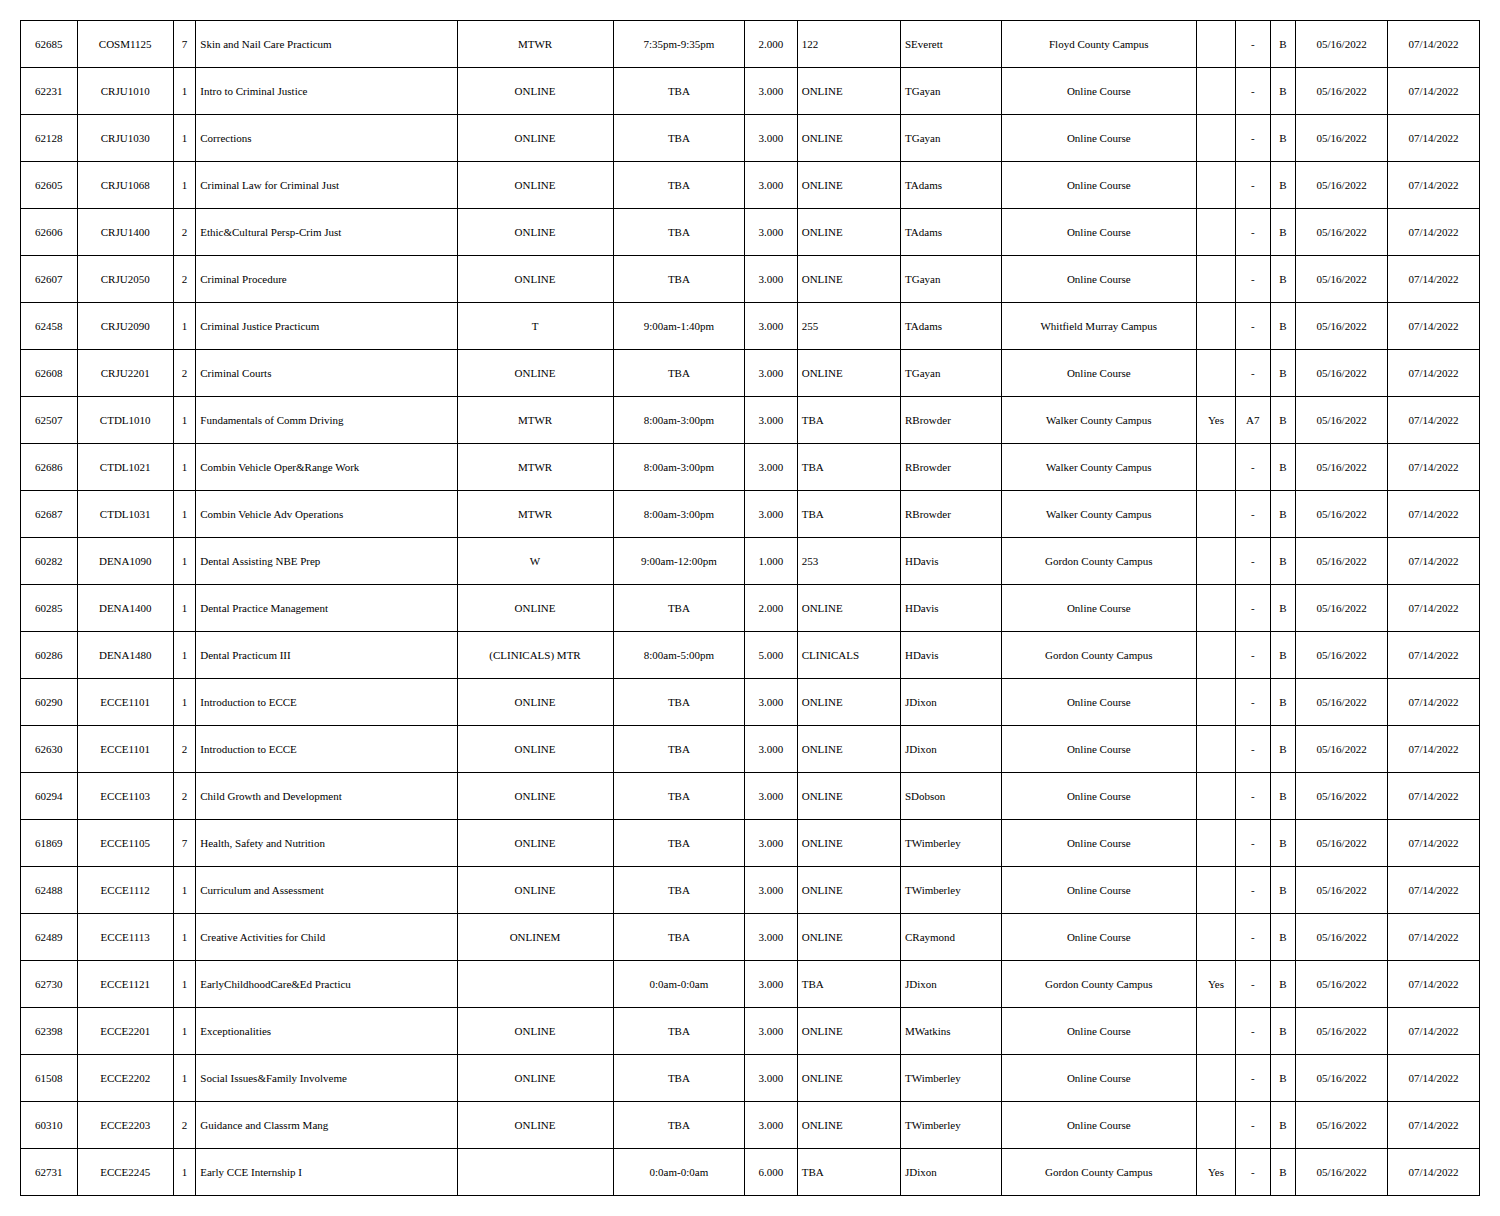| 62685 | COSM1125 | 7 | Skin and Nail Care Practicum | MTWR | 7:35pm-9:35pm | 2.000 | 122 | SEverett | Floyd County Campus | | - | B | 05/16/2022 | 07/14/2022 |
| 62231 | CRJU1010 | 1 | Intro to Criminal Justice | ONLINE | TBA | 3.000 | ONLINE | TGayan | Online Course | | - | B | 05/16/2022 | 07/14/2022 |
| 62128 | CRJU1030 | 1 | Corrections | ONLINE | TBA | 3.000 | ONLINE | TGayan | Online Course | | - | B | 05/16/2022 | 07/14/2022 |
| 62605 | CRJU1068 | 1 | Criminal Law for Criminal Just | ONLINE | TBA | 3.000 | ONLINE | TAdams | Online Course | | - | B | 05/16/2022 | 07/14/2022 |
| 62606 | CRJU1400 | 2 | Ethic&Cultural Persp-Crim Just | ONLINE | TBA | 3.000 | ONLINE | TAdams | Online Course | | - | B | 05/16/2022 | 07/14/2022 |
| 62607 | CRJU2050 | 2 | Criminal Procedure | ONLINE | TBA | 3.000 | ONLINE | TGayan | Online Course | | - | B | 05/16/2022 | 07/14/2022 |
| 62458 | CRJU2090 | 1 | Criminal Justice Practicum | T | 9:00am-1:40pm | 3.000 | 255 | TAdams | Whitfield Murray Campus | | - | B | 05/16/2022 | 07/14/2022 |
| 62608 | CRJU2201 | 2 | Criminal Courts | ONLINE | TBA | 3.000 | ONLINE | TGayan | Online Course | | - | B | 05/16/2022 | 07/14/2022 |
| 62507 | CTDL1010 | 1 | Fundamentals of Comm Driving | MTWR | 8:00am-3:00pm | 3.000 | TBA | RBrowder | Walker County Campus | Yes | A7 | B | 05/16/2022 | 07/14/2022 |
| 62686 | CTDL1021 | 1 | Combin Vehicle Oper&Range Work | MTWR | 8:00am-3:00pm | 3.000 | TBA | RBrowder | Walker County Campus | | - | B | 05/16/2022 | 07/14/2022 |
| 62687 | CTDL1031 | 1 | Combin Vehicle Adv Operations | MTWR | 8:00am-3:00pm | 3.000 | TBA | RBrowder | Walker County Campus | | - | B | 05/16/2022 | 07/14/2022 |
| 60282 | DENA1090 | 1 | Dental Assisting NBE Prep | W | 9:00am-12:00pm | 1.000 | 253 | HDavis | Gordon County Campus | | - | B | 05/16/2022 | 07/14/2022 |
| 60285 | DENA1400 | 1 | Dental Practice Management | ONLINE | TBA | 2.000 | ONLINE | HDavis | Online Course | | - | B | 05/16/2022 | 07/14/2022 |
| 60286 | DENA1480 | 1 | Dental Practicum III | (CLINICALS) MTR | 8:00am-5:00pm | 5.000 | CLINICALS | HDavis | Gordon County Campus | | - | B | 05/16/2022 | 07/14/2022 |
| 60290 | ECCE1101 | 1 | Introduction to ECCE | ONLINE | TBA | 3.000 | ONLINE | JDixon | Online Course | | - | B | 05/16/2022 | 07/14/2022 |
| 62630 | ECCE1101 | 2 | Introduction to ECCE | ONLINE | TBA | 3.000 | ONLINE | JDixon | Online Course | | - | B | 05/16/2022 | 07/14/2022 |
| 60294 | ECCE1103 | 2 | Child Growth and Development | ONLINE | TBA | 3.000 | ONLINE | SDobson | Online Course | | - | B | 05/16/2022 | 07/14/2022 |
| 61869 | ECCE1105 | 7 | Health, Safety and Nutrition | ONLINE | TBA | 3.000 | ONLINE | TWimberley | Online Course | | - | B | 05/16/2022 | 07/14/2022 |
| 62488 | ECCE1112 | 1 | Curriculum and Assessment | ONLINE | TBA | 3.000 | ONLINE | TWimberley | Online Course | | - | B | 05/16/2022 | 07/14/2022 |
| 62489 | ECCE1113 | 1 | Creative Activities for Child | ONLINEM | TBA | 3.000 | ONLINE | CRaymond | Online Course | | - | B | 05/16/2022 | 07/14/2022 |
| 62730 | ECCE1121 | 1 | EarlyChildhoodCare&Ed Practicu | | 0:0am-0:0am | 3.000 | TBA | JDixon | Gordon County Campus | Yes | - | B | 05/16/2022 | 07/14/2022 |
| 62398 | ECCE2201 | 1 | Exceptionalities | ONLINE | TBA | 3.000 | ONLINE | MWatkins | Online Course | | - | B | 05/16/2022 | 07/14/2022 |
| 61508 | ECCE2202 | 1 | Social Issues&Family Involveme | ONLINE | TBA | 3.000 | ONLINE | TWimberley | Online Course | | - | B | 05/16/2022 | 07/14/2022 |
| 60310 | ECCE2203 | 2 | Guidance and Classrm Mang | ONLINE | TBA | 3.000 | ONLINE | TWimberley | Online Course | | - | B | 05/16/2022 | 07/14/2022 |
| 62731 | ECCE2245 | 1 | Early CCE Internship I | | 0:0am-0:0am | 6.000 | TBA | JDixon | Gordon County Campus | Yes | - | B | 05/16/2022 | 07/14/2022 |